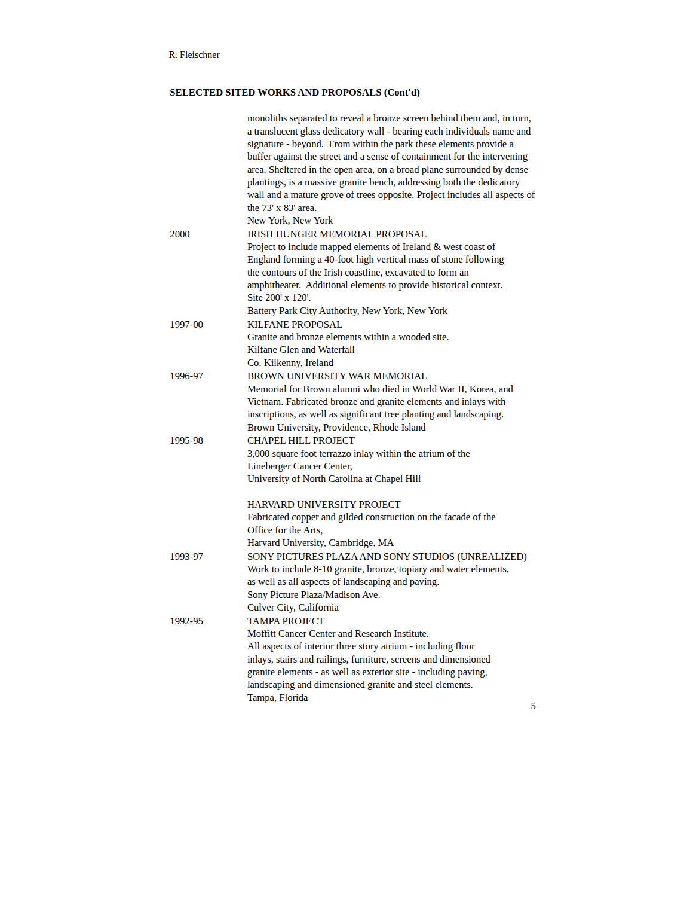R. Fleischner
SELECTED SITED WORKS AND PROPOSALS (Cont'd)
| | monoliths separated to reveal a bronze screen behind them and, in turn, a translucent glass dedicatory wall - bearing each individuals name and signature - beyond. From within the park these elements provide a buffer against the street and a sense of containment for the intervening area. Sheltered in the open area, on a broad plane surrounded by dense plantings, is a massive granite bench, addressing both the dedicatory wall and a mature grove of trees opposite. Project includes all aspects of the 73' x 83' area. New York, New York |
| 2000 | IRISH HUNGER MEMORIAL PROPOSAL Project to include mapped elements of Ireland & west coast of England forming a 40-foot high vertical mass of stone following the contours of the Irish coastline, excavated to form an amphitheater. Additional elements to provide historical context. Site 200' x 120'. Battery Park City Authority, New York, New York |
| 1997-00 | KILFANE PROPOSAL Granite and bronze elements within a wooded site. Kilfane Glen and Waterfall Co. Kilkenny, Ireland |
| 1996-97 | BROWN UNIVERSITY WAR MEMORIAL Memorial for Brown alumni who died in World War II, Korea, and Vietnam. Fabricated bronze and granite elements and inlays with inscriptions, as well as significant tree planting and landscaping. Brown University, Providence, Rhode Island |
| 1995-98 | CHAPEL HILL PROJECT 3,000 square foot terrazzo inlay within the atrium of the Lineberger Cancer Center, University of North Carolina at Chapel Hill HARVARD UNIVERSITY PROJECT Fabricated copper and gilded construction on the facade of the Office for the Arts, Harvard University, Cambridge, MA |
| 1993-97 | SONY PICTURES PLAZA AND SONY STUDIOS (UNREALIZED) Work to include 8-10 granite, bronze, topiary and water elements, as well as all aspects of landscaping and paving. Sony Picture Plaza/Madison Ave. Culver City, California |
| 1992-95 | TAMPA PROJECT Moffitt Cancer Center and Research Institute. All aspects of interior three story atrium - including floor inlays, stairs and railings, furniture, screens and dimensioned granite elements - as well as exterior site - including paving, landscaping and dimensioned granite and steel elements. Tampa, Florida |
5